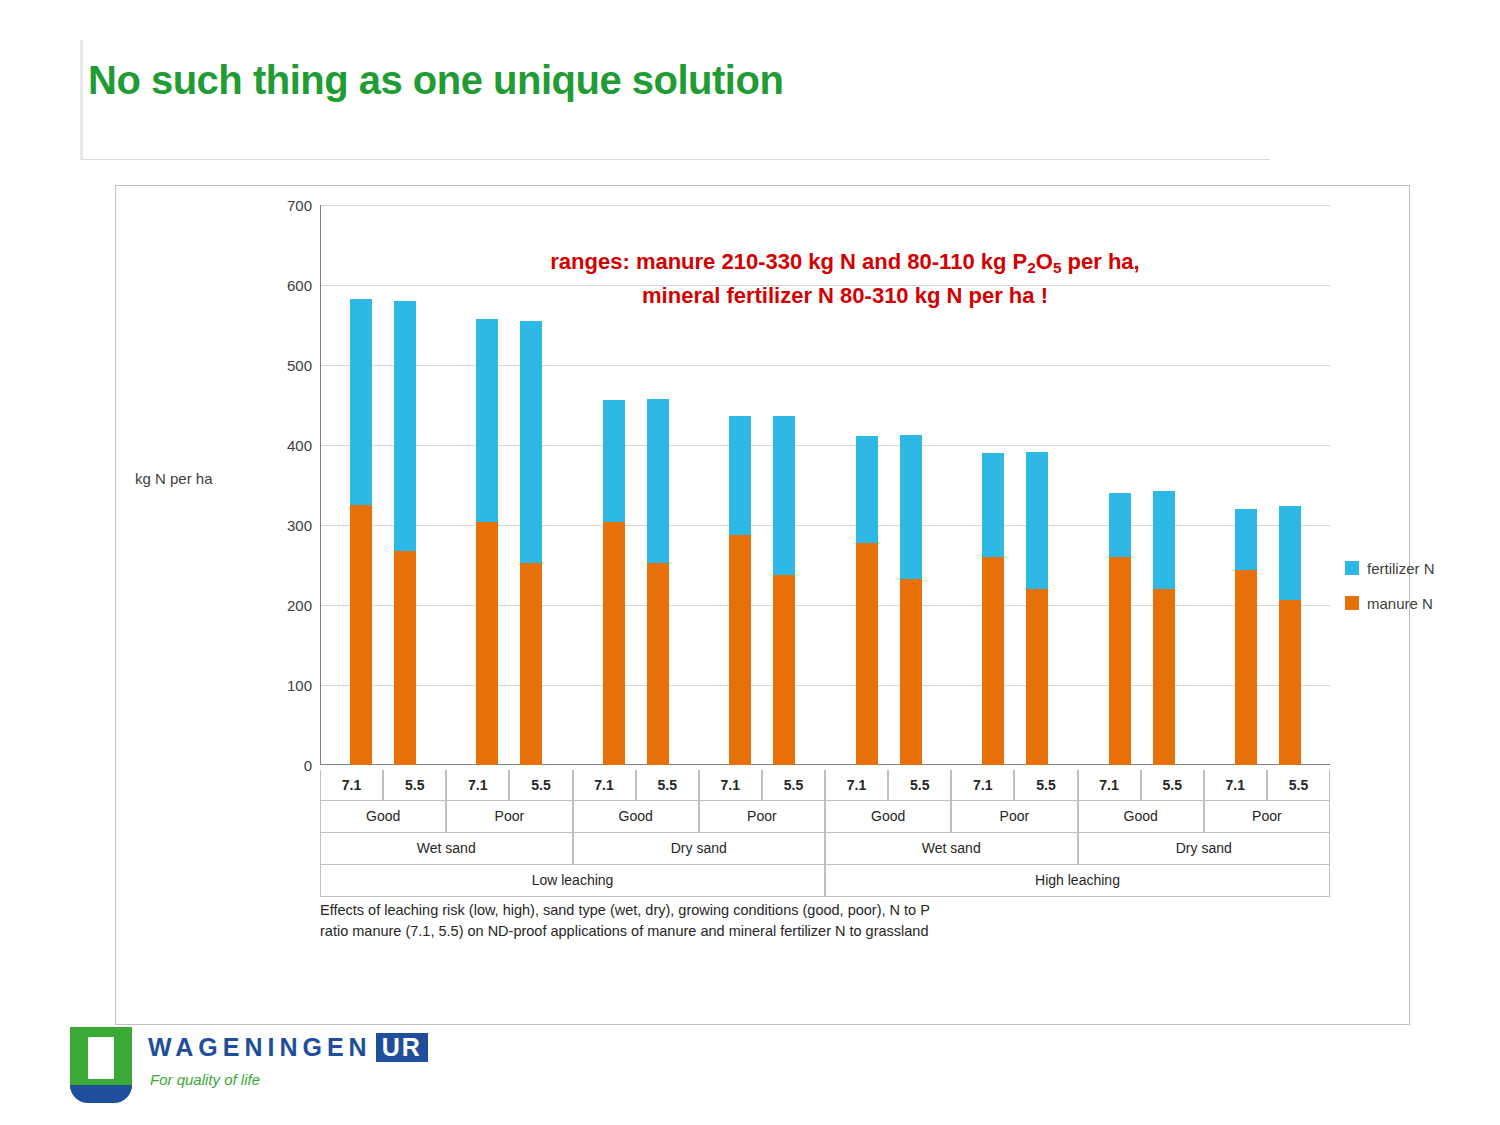No such thing as one unique solution
ranges: manure 210-330 kg N and 80-110 kg P2O5 per ha,
mineral fertilizer N 80-310 kg N per ha !
kg N per ha
700
600
500
400
300
200
100
0
7.1
5.5
7.1
5.5
7.1
5.5
7.1
5.5
7.1
5.5
7.1
5.5
7.1
5.5
7.1
5.5
Good
Poor
Good
Poor
Good
Poor
Good
Poor
Wet sand
Dry sand
Wet sand
Dry sand
Low leaching
High leaching
Effects of leaching risk (low, high), sand type (wet, dry), growing conditions (good, poor), N to P
ratio manure (7.1, 5.5) on ND-proof applications of manure and mineral fertilizer N to grassland
fertilizer N
manure N
WAGENINGENUR
For quality of life